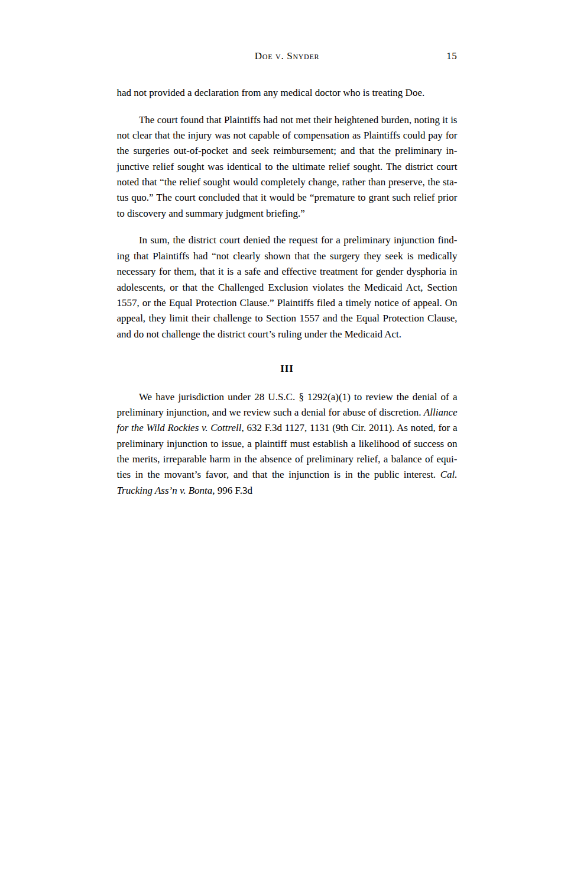Doe v. Snyder 15
had not provided a declaration from any medical doctor who is treating Doe.
The court found that Plaintiffs had not met their heightened burden, noting it is not clear that the injury was not capable of compensation as Plaintiffs could pay for the surgeries out-of-pocket and seek reimbursement; and that the preliminary injunctive relief sought was identical to the ultimate relief sought. The district court noted that “the relief sought would completely change, rather than preserve, the status quo.” The court concluded that it would be “premature to grant such relief prior to discovery and summary judgment briefing.”
In sum, the district court denied the request for a preliminary injunction finding that Plaintiffs had “not clearly shown that the surgery they seek is medically necessary for them, that it is a safe and effective treatment for gender dysphoria in adolescents, or that the Challenged Exclusion violates the Medicaid Act, Section 1557, or the Equal Protection Clause.” Plaintiffs filed a timely notice of appeal. On appeal, they limit their challenge to Section 1557 and the Equal Protection Clause, and do not challenge the district court’s ruling under the Medicaid Act.
III
We have jurisdiction under 28 U.S.C. § 1292(a)(1) to review the denial of a preliminary injunction, and we review such a denial for abuse of discretion. Alliance for the Wild Rockies v. Cottrell, 632 F.3d 1127, 1131 (9th Cir. 2011). As noted, for a preliminary injunction to issue, a plaintiff must establish a likelihood of success on the merits, irreparable harm in the absence of preliminary relief, a balance of equities in the movant’s favor, and that the injunction is in the public interest. Cal. Trucking Ass’n v. Bonta, 996 F.3d